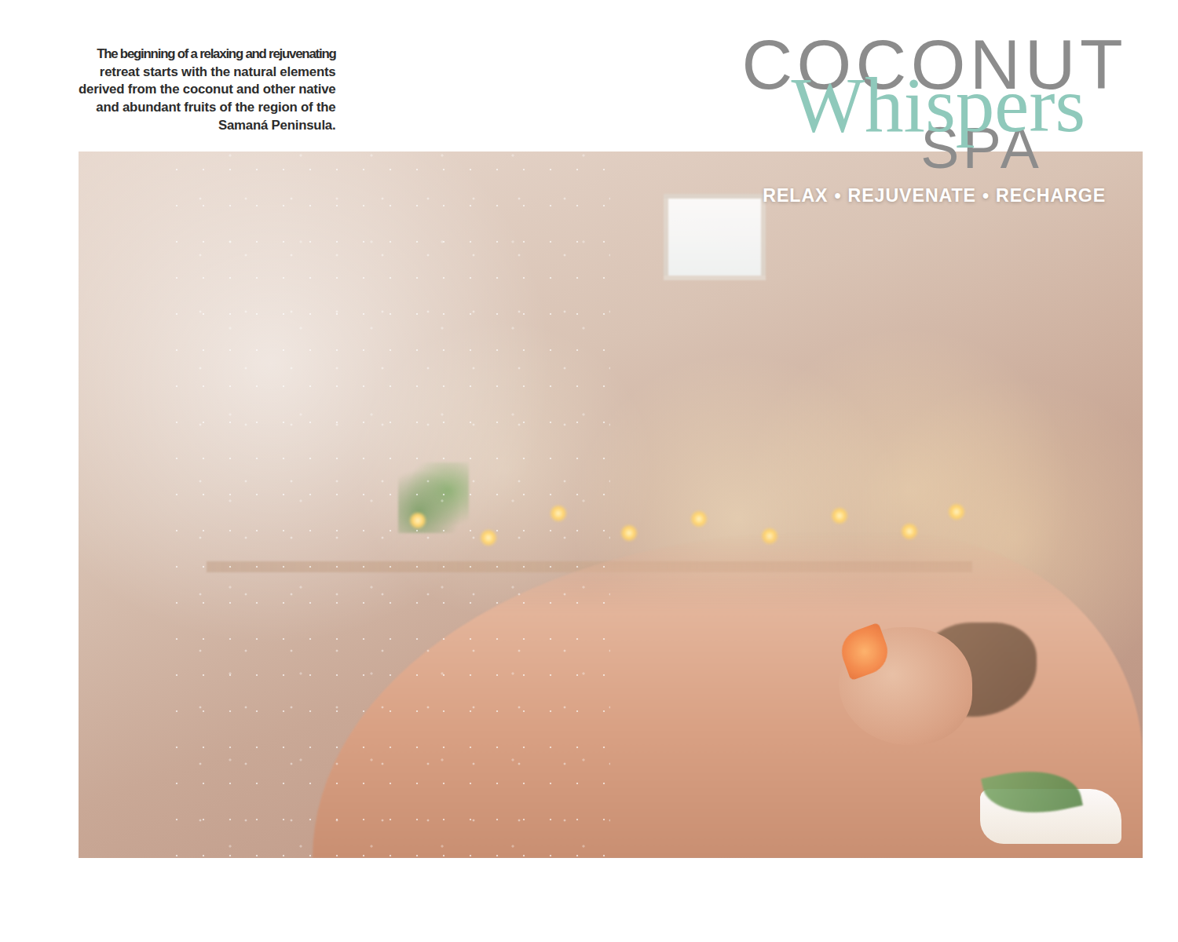The beginning of a relaxing and rejuvenating
retreat starts with the natural elements
derived from the coconut and other native
and abundant fruits of the region of the
Samaná Peninsula.
COCONUT
Whispers
SPA
RELAX•REJUVENATE•RECHARGE